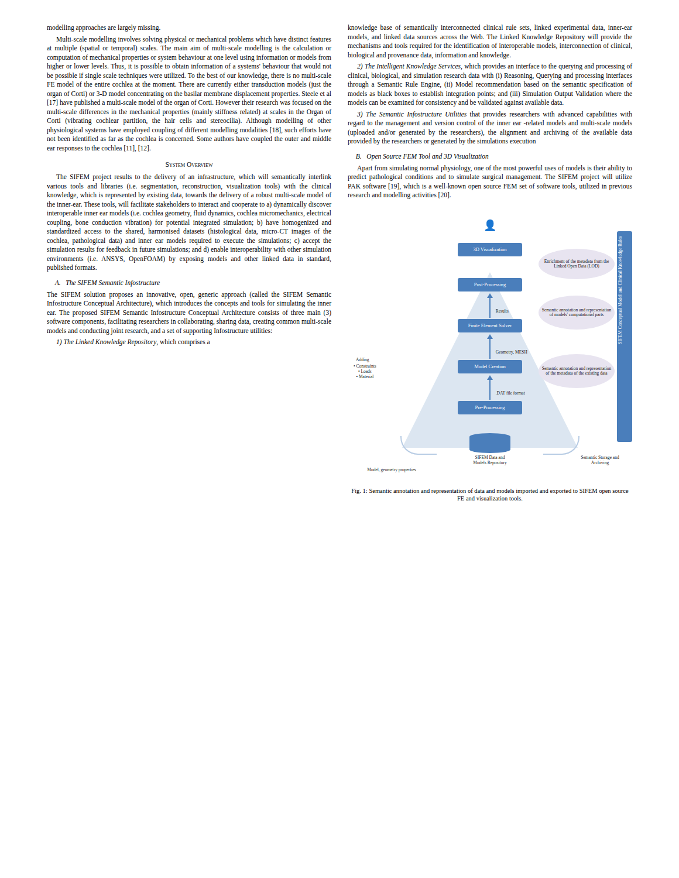modelling approaches are largely missing.
Multi-scale modelling involves solving physical or mechanical problems which have distinct features at multiple (spatial or temporal) scales. The main aim of multi-scale modelling is the calculation or computation of mechanical properties or system behaviour at one level using information or models from higher or lower levels. Thus, it is possible to obtain information of a systems' behaviour that would not be possible if single scale techniques were utilized. To the best of our knowledge, there is no multi-scale FE model of the entire cochlea at the moment. There are currently either transduction models (just the organ of Corti) or 3-D model concentrating on the basilar membrane displacement properties. Steele et al [17] have published a multi-scale model of the organ of Corti. However their research was focused on the multi-scale differences in the mechanical properties (mainly stiffness related) at scales in the Organ of Corti (vibrating cochlear partition, the hair cells and stereocilia). Although modelling of other physiological systems have employed coupling of different modelling modalities [18], such efforts have not been identified as far as the cochlea is concerned. Some authors have coupled the outer and middle ear responses to the cochlea [11], [12].
System Overview
The SIFEM project results to the delivery of an infrastructure, which will semantically interlink various tools and libraries (i.e. segmentation, reconstruction, visualization tools) with the clinical knowledge, which is represented by existing data, towards the delivery of a robust multi-scale model of the inner-ear. These tools, will facilitate stakeholders to interact and cooperate to a) dynamically discover interoperable inner ear models (i.e. cochlea geometry, fluid dynamics, cochlea micromechanics, electrical coupling, bone conduction vibration) for potential integrated simulation; b) have homogenized and standardized access to the shared, harmonised datasets (histological data, micro-CT images of the cochlea, pathological data) and inner ear models required to execute the simulations; c) accept the simulation results for feedback in future simulations; and d) enable interoperability with other simulation environments (i.e. ANSYS, OpenFOAM) by exposing models and other linked data in standard, published formats.
A. The SIFEM Semantic Infostructure
The SIFEM solution proposes an innovative, open, generic approach (called the SIFEM Semantic Infostructure Conceptual Architecture), which introduces the concepts and tools for simulating the inner ear. The proposed SIFEM Semantic Infostructure Conceptual Architecture consists of three main (3) software components, facilitating researchers in collaborating, sharing data, creating common multi-scale models and conducting joint research, and a set of supporting Infostructure utilities:
1) The Linked Knowledge Repository, which comprises a
knowledge base of semantically interconnected clinical rule sets, linked experimental data, inner-ear models, and linked data sources across the Web. The Linked Knowledge Repository will provide the mechanisms and tools required for the identification of interoperable models, interconnection of clinical, biological and provenance data, information and knowledge.
2) The Intelligent Knowledge Services, which provides an interface to the querying and processing of clinical, biological, and simulation research data with (i) Reasoning, Querying and processing interfaces through a Semantic Rule Engine, (ii) Model recommendation based on the semantic specification of models as black boxes to establish integration points; and (iii) Simulation Output Validation where the models can be examined for consistency and be validated against available data.
3) The Semantic Infostructure Utilities that provides researchers with advanced capabilities with regard to the management and version control of the inner ear -related models and multi-scale models (uploaded and/or generated by the researchers), the alignment and archiving of the available data provided by the researchers or generated by the simulations execution
B. Open Source FEM Tool and 3D Visualization
Apart from simulating normal physiology, one of the most powerful uses of models is their ability to predict pathological conditions and to simulate surgical management. The SIFEM project will utilize PAK software [19], which is a well-known open source FEM set of software tools, utilized in previous research and modelling activities [20].
👤
3D Visualization
Post-Processing
Finite Element Solver
Model Creation
Pre-Processing
Results
Geometry, MESH
.DAT file format
Adding
Constraints
Loads
Material
SIFEM Conceptual Model and Clinical Knowledge Rules
Enrichment of the metadata from the Linked Open Data (LOD)
Semantic annotation and representation of models' computational parts
Semantic annotation and representation of the metadata of the existing data
Model, geometry properties
Semantic Storage and Archiving
SIFEM Data and Models Repository
Fig. 1: Semantic annotation and representation of data and models imported and exported to SIFEM open source FE and visualization tools.